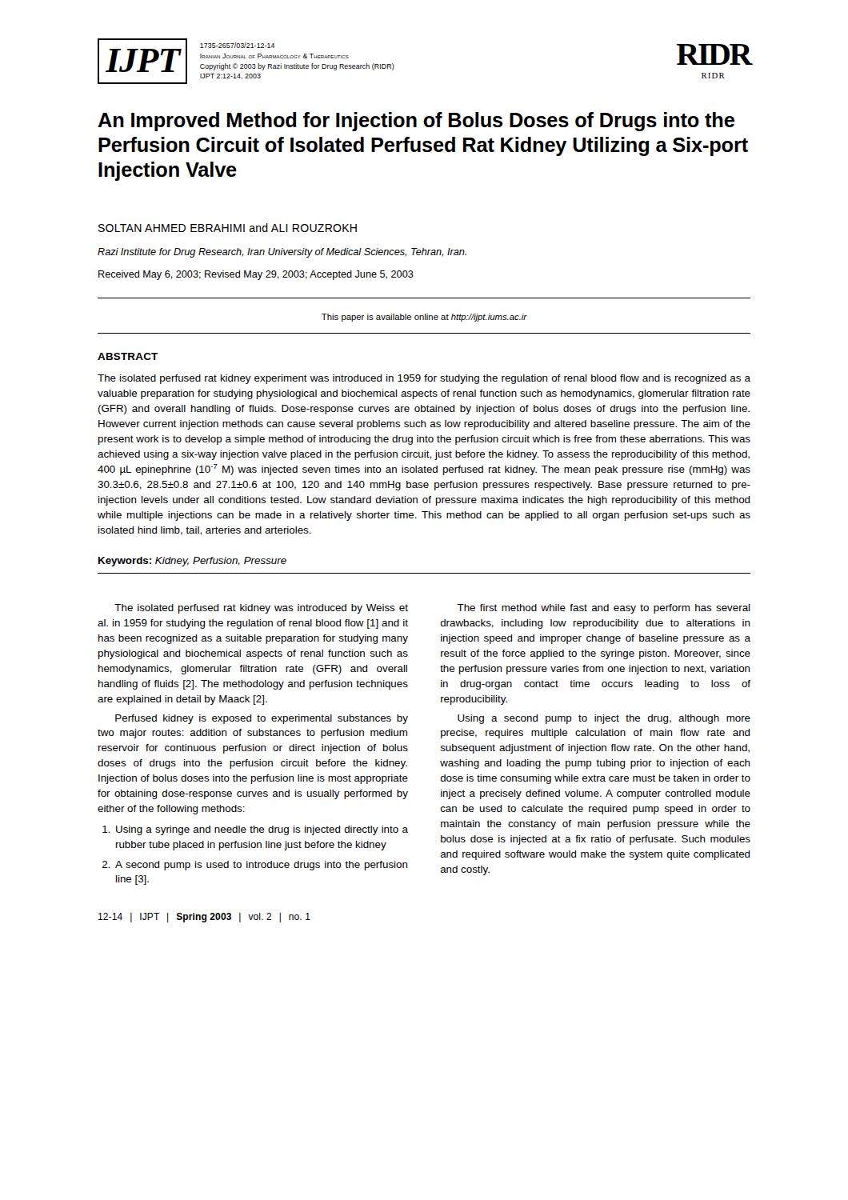IJPT
1735-2657/03/21-12-14
Iranian Journal of Pharmacology & Therapeutics
Copyright © 2003 by Razi Institute for Drug Research (RIDR)
IJPT 2:12-14, 2003
RIDR RIDR
An Improved Method for Injection of Bolus Doses of Drugs into the Perfusion Circuit of Isolated Perfused Rat Kidney Utilizing a Six-port Injection Valve
SOLTAN AHMED EBRAHIMI and ALI ROUZROKH
Razi Institute for Drug Research, Iran University of Medical Sciences, Tehran, Iran.
Received May 6, 2003; Revised May 29, 2003; Accepted June 5, 2003
This paper is available online at http://ijpt.iums.ac.ir
ABSTRACT
The isolated perfused rat kidney experiment was introduced in 1959 for studying the regulation of renal blood flow and is recognized as a valuable preparation for studying physiological and biochemical aspects of renal function such as hemodynamics, glomerular filtration rate (GFR) and overall handling of fluids. Dose-response curves are obtained by injection of bolus doses of drugs into the perfusion line. However current injection methods can cause several problems such as low reproducibility and altered baseline pressure. The aim of the present work is to develop a simple method of introducing the drug into the perfusion circuit which is free from these aberrations. This was achieved using a six-way injection valve placed in the perfusion circuit, just before the kidney. To assess the reproducibility of this method, 400 µL epinephrine (10-7 M) was injected seven times into an isolated perfused rat kidney. The mean peak pressure rise (mmHg) was 30.3±0.6, 28.5±0.8 and 27.1±0.6 at 100, 120 and 140 mmHg base perfusion pressures respectively. Base pressure returned to pre-injection levels under all conditions tested. Low standard deviation of pressure maxima indicates the high reproducibility of this method while multiple injections can be made in a relatively shorter time. This method can be applied to all organ perfusion set-ups such as isolated hind limb, tail, arteries and arterioles.
Keywords: Kidney, Perfusion, Pressure
The isolated perfused rat kidney was introduced by Weiss et al. in 1959 for studying the regulation of renal blood flow [1] and it has been recognized as a suitable preparation for studying many physiological and biochemical aspects of renal function such as hemodynamics, glomerular filtration rate (GFR) and overall handling of fluids [2]. The methodology and perfusion techniques are explained in detail by Maack [2].
Perfused kidney is exposed to experimental substances by two major routes: addition of substances to perfusion medium reservoir for continuous perfusion or direct injection of bolus doses of drugs into the perfusion circuit before the kidney. Injection of bolus doses into the perfusion line is most appropriate for obtaining dose-response curves and is usually performed by either of the following methods:
Using a syringe and needle the drug is injected directly into a rubber tube placed in perfusion line just before the kidney
A second pump is used to introduce drugs into the perfusion line [3].
The first method while fast and easy to perform has several drawbacks, including low reproducibility due to alterations in injection speed and improper change of baseline pressure as a result of the force applied to the syringe piston. Moreover, since the perfusion pressure varies from one injection to next, variation in drug-organ contact time occurs leading to loss of reproducibility.
Using a second pump to inject the drug, although more precise, requires multiple calculation of main flow rate and subsequent adjustment of injection flow rate. On the other hand, washing and loading the pump tubing prior to injection of each dose is time consuming while extra care must be taken in order to inject a precisely defined volume. A computer controlled module can be used to calculate the required pump speed in order to maintain the constancy of main perfusion pressure while the bolus dose is injected at a fix ratio of perfusate. Such modules and required software would make the system quite complicated and costly.
12-14 | IJPT | Spring 2003 | vol. 2 | no. 1